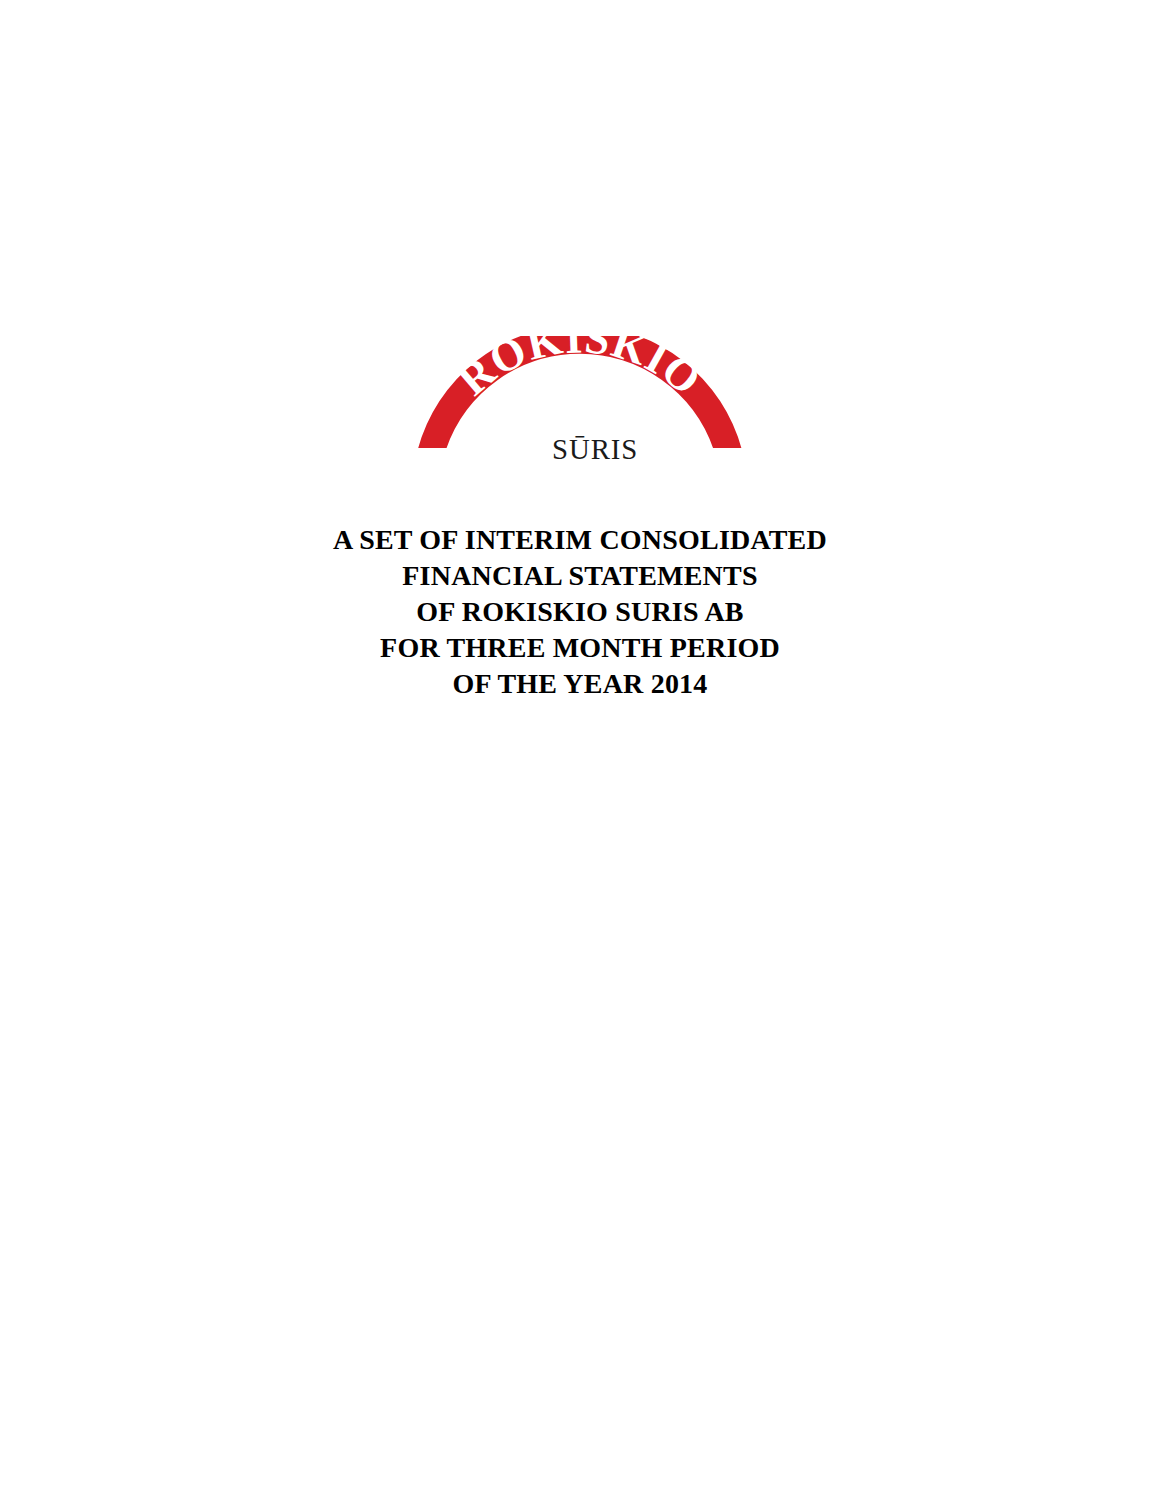ROKIŠKIO SŪRIS
A set of interim consolidated
financial statements
of Rokiskio Suris AB
for three month period
of the year 2014